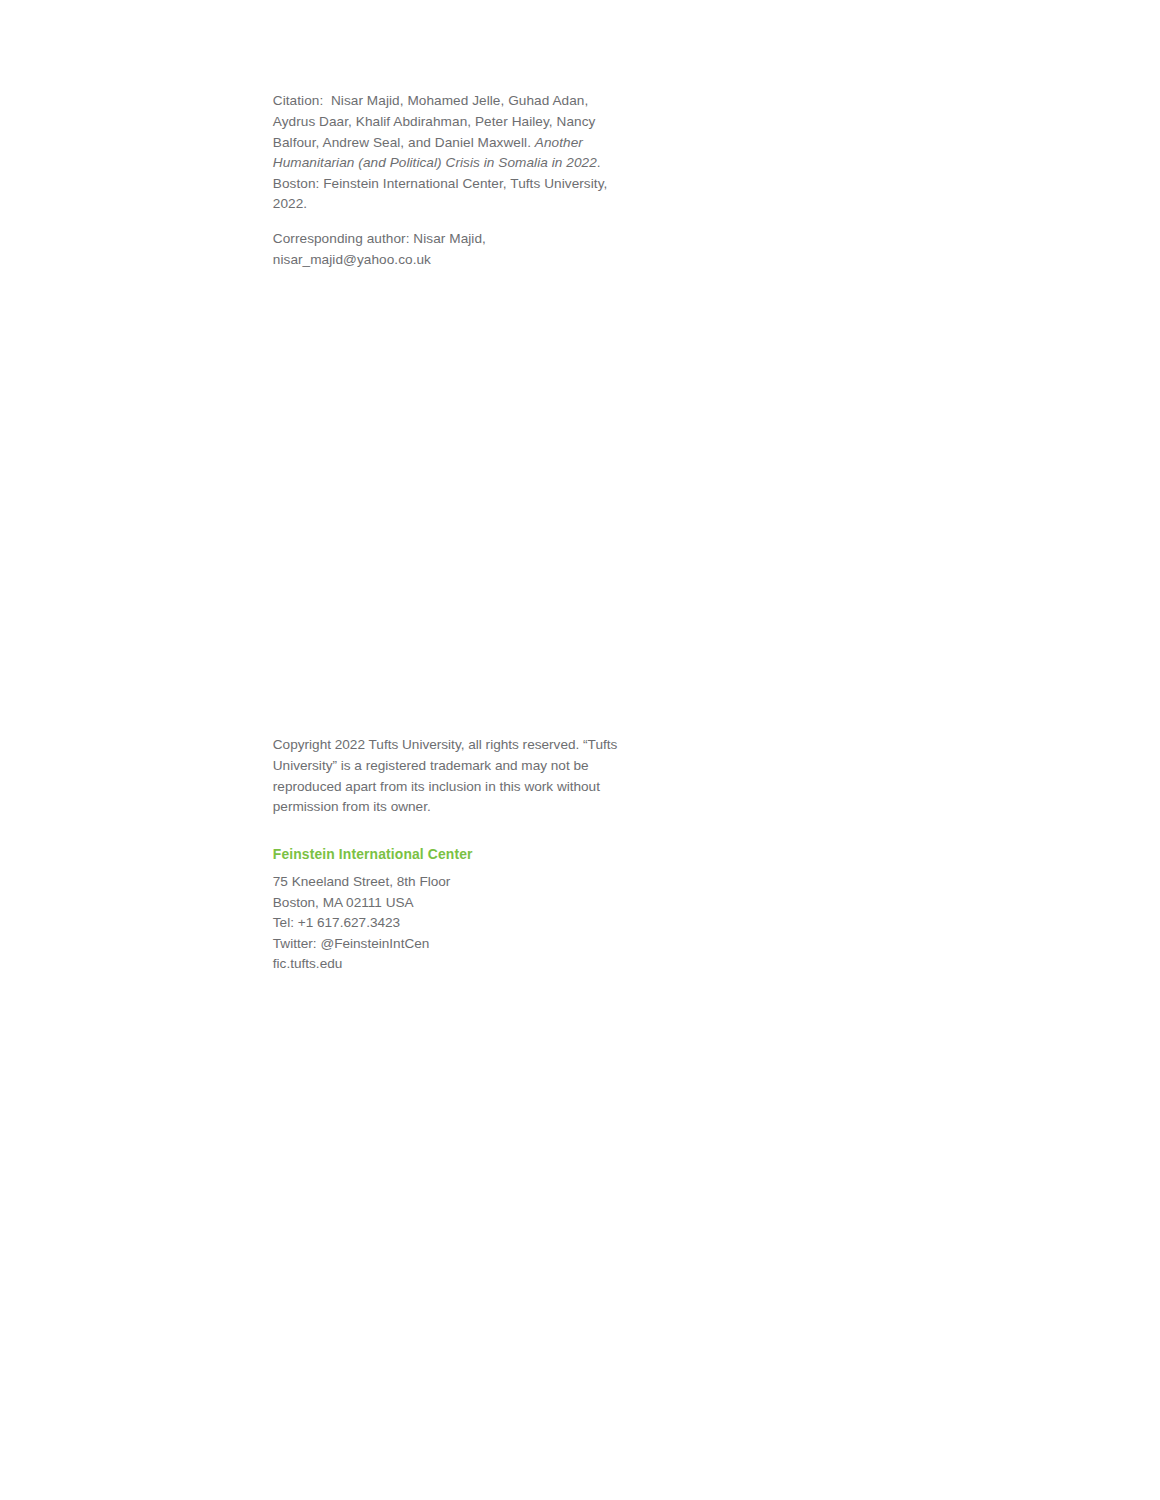Citation: Nisar Majid, Mohamed Jelle, Guhad Adan, Aydrus Daar, Khalif Abdirahman, Peter Hailey, Nancy Balfour, Andrew Seal, and Daniel Maxwell. Another Humanitarian (and Political) Crisis in Somalia in 2022. Boston: Feinstein International Center, Tufts University, 2022.
Corresponding author: Nisar Majid,
nisar_majid@yahoo.co.uk
Copyright 2022 Tufts University, all rights reserved. “Tufts University” is a registered trademark and may not be reproduced apart from its inclusion in this work without permission from its owner.
Feinstein International Center
75 Kneeland Street, 8th Floor Boston, MA 02111 USA Tel: +1 617.627.3423 Twitter: @FeinsteinIntCen fic.tufts.edu